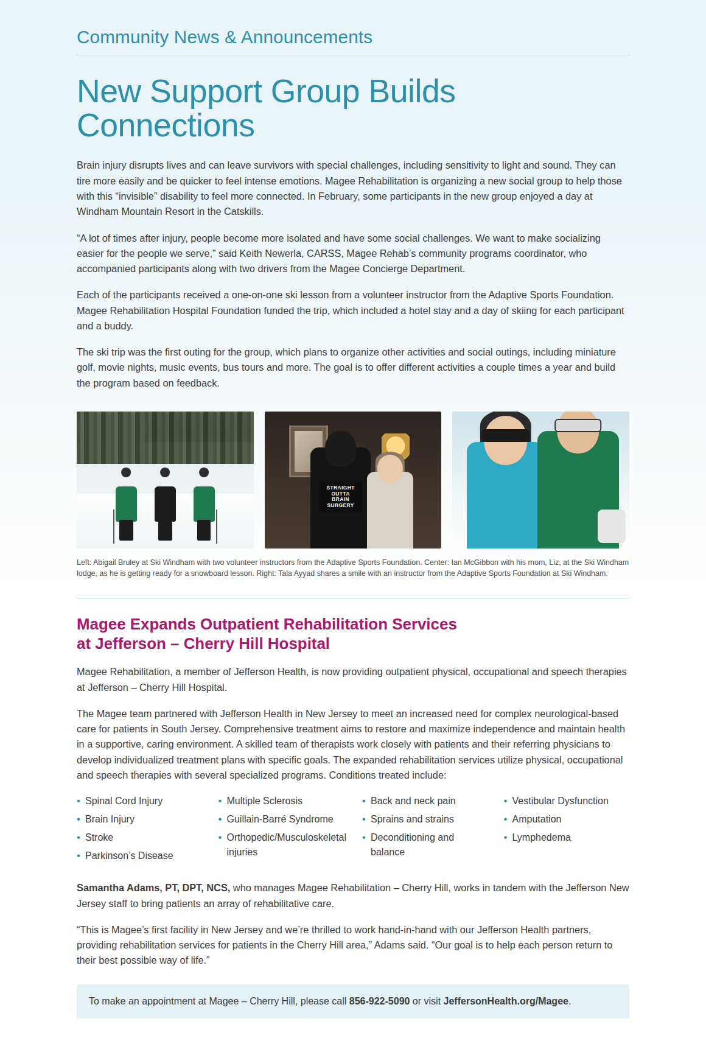Community News & Announcements
New Support Group Builds Connections
Brain injury disrupts lives and can leave survivors with special challenges, including sensitivity to light and sound. They can tire more easily and be quicker to feel intense emotions. Magee Rehabilitation is organizing a new social group to help those with this “invisible” disability to feel more connected. In February, some participants in the new group enjoyed a day at Windham Mountain Resort in the Catskills.
“A lot of times after injury, people become more isolated and have some social challenges. We want to make socializing easier for the people we serve,” said Keith Newerla, CARSS, Magee Rehab’s community programs coordinator, who accompanied participants along with two drivers from the Magee Concierge Department.
Each of the participants received a one-on-one ski lesson from a volunteer instructor from the Adaptive Sports Foundation. Magee Rehabilitation Hospital Foundation funded the trip, which included a hotel stay and a day of skiing for each participant and a buddy.
The ski trip was the first outing for the group, which plans to organize other activities and social outings, including miniature golf, movie nights, music events, bus tours and more. The goal is to offer different activities a couple times a year and build the program based on feedback.
STRAIGHT
OUTTA
BRAIN SURGERY
Left: Abigail Bruley at Ski Windham with two volunteer instructors from the Adaptive Sports Foundation. Center: Ian McGibbon with his mom, Liz, at the Ski Windham lodge, as he is getting ready for a snowboard lesson. Right: Tala Ayyad shares a smile with an instructor from the Adaptive Sports Foundation at Ski Windham.
Magee Expands Outpatient Rehabilitation Services
at Jefferson – Cherry Hill Hospital
Magee Rehabilitation, a member of Jefferson Health, is now providing outpatient physical, occupational and speech therapies at Jefferson – Cherry Hill Hospital.
The Magee team partnered with Jefferson Health in New Jersey to meet an increased need for complex neurological-based care for patients in South Jersey. Comprehensive treatment aims to restore and maximize independence and maintain health in a supportive, caring environment. A skilled team of therapists work closely with patients and their referring physicians to develop individualized treatment plans with specific goals. The expanded rehabilitation services utilize physical, occupational and speech therapies with several specialized programs. Conditions treated include:
Spinal Cord Injury
Brain Injury
Stroke
Parkinson’s Disease
Multiple Sclerosis
Guillain-Barré Syndrome
Orthopedic/Musculoskeletal injuries
Back and neck pain
Sprains and strains
Deconditioning and balance
Vestibular Dysfunction
Amputation
Lymphedema
Samantha Adams, PT, DPT, NCS, who manages Magee Rehabilitation – Cherry Hill, works in tandem with the Jefferson New Jersey staff to bring patients an array of rehabilitative care.
“This is Magee’s first facility in New Jersey and we’re thrilled to work hand-in-hand with our Jefferson Health partners, providing rehabilitation services for patients in the Cherry Hill area,” Adams said. “Our goal is to help each person return to their best possible way of life.”
To make an appointment at Magee – Cherry Hill, please call 856-922-5090 or visit JeffersonHealth.org/Magee.